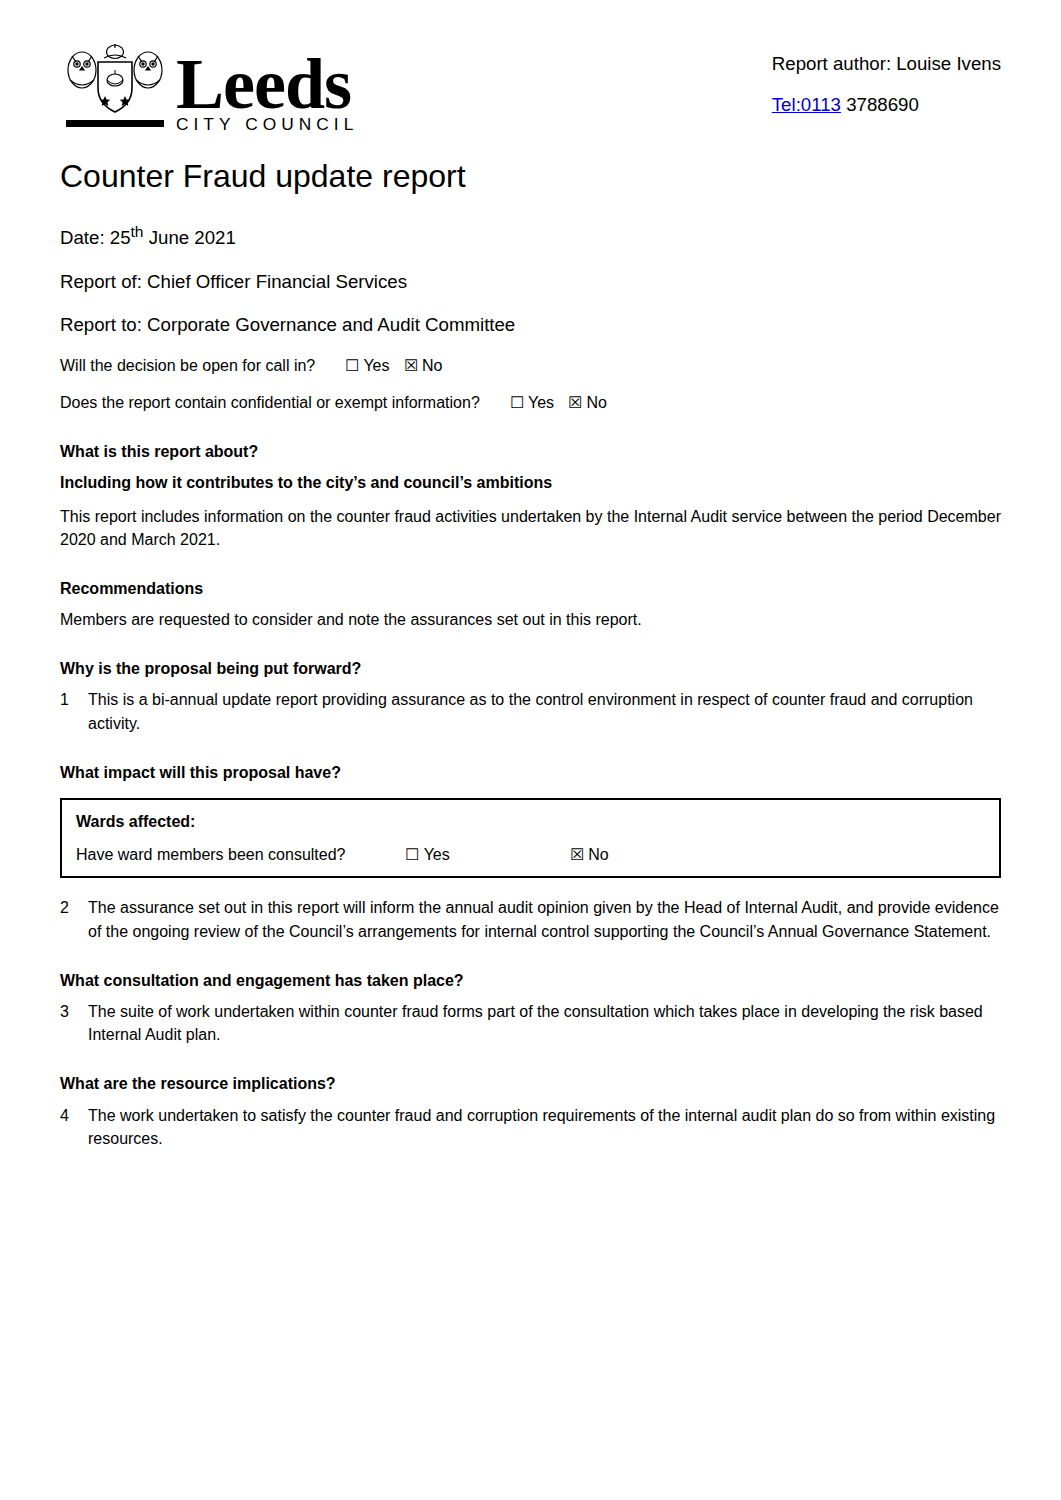Leeds CITY COUNCIL
Report author: Louise Ivens
Tel:0113 3788690
Counter Fraud update report
Date: 25th June 2021
Report of: Chief Officer Financial Services
Report to: Corporate Governance and Audit Committee
Will the decision be open for call in?
☐ Yes☒ No
Does the report contain confidential or exempt information?
☐ Yes☒ No
What is this report about?
Including how it contributes to the city’s and council’s ambitions
This report includes information on the counter fraud activities undertaken by the Internal Audit service between the period December 2020 and March 2021.
Recommendations
Members are requested to consider and note the assurances set out in this report.
Why is the proposal being put forward?
1
This is a bi-annual update report providing assurance as to the control environment in respect of counter fraud and corruption activity.
What impact will this proposal have?
Wards affected:
Have ward members been consulted? ☐ Yes ☒ No
2
The assurance set out in this report will inform the annual audit opinion given by the Head of Internal Audit, and provide evidence of the ongoing review of the Council’s arrangements for internal control supporting the Council’s Annual Governance Statement.
What consultation and engagement has taken place?
3
The suite of work undertaken within counter fraud forms part of the consultation which takes place in developing the risk based Internal Audit plan.
What are the resource implications?
4
The work undertaken to satisfy the counter fraud and corruption requirements of the internal audit plan do so from within existing resources.